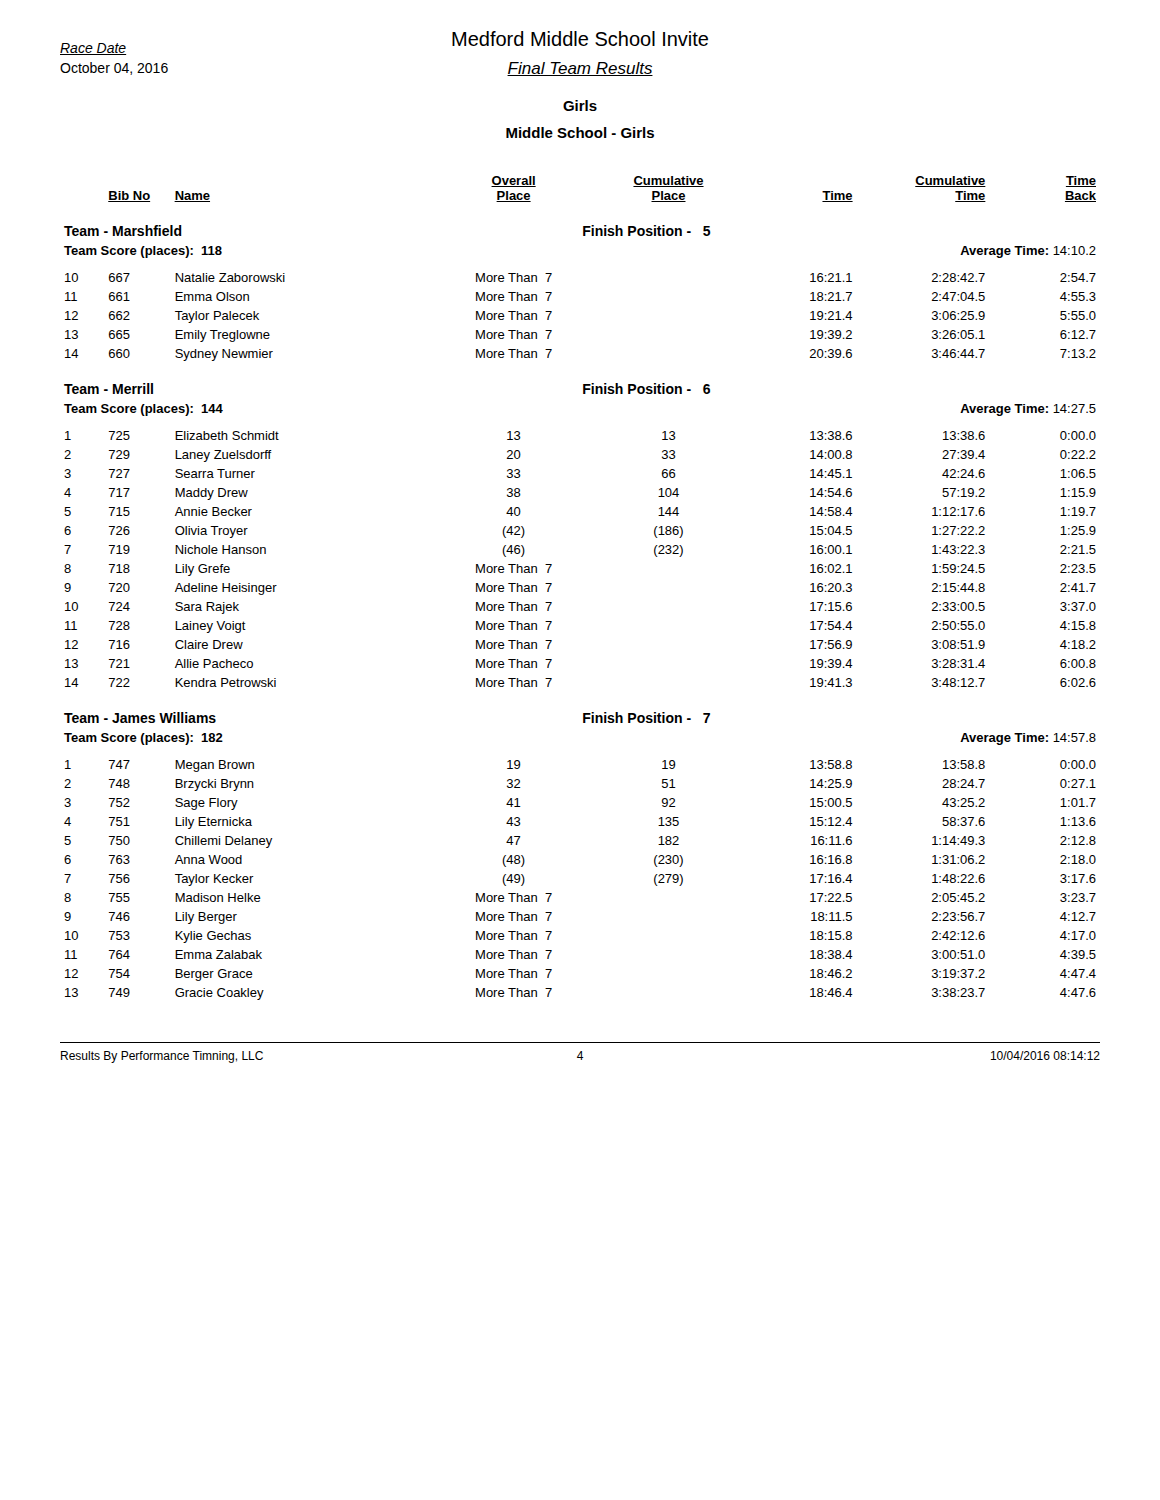Race Date
October 04, 2016
Medford Middle School Invite
Final Team Results
Girls
Middle School - Girls
| | Bib No | Name | Overall Place | Cumulative Place | Time | Cumulative Time | Time Back |
| --- | --- | --- | --- | --- | --- | --- | --- |
| Team - Marshfield | Finish Position - 5 | |
| Team Score (places): 118 | | Average Time: 14:10.2 |
| 10 | 667 | Natalie Zaborowski | More Than 7 | | 16:21.1 | 2:28:42.7 | 2:54.7 |
| 11 | 661 | Emma Olson | More Than 7 | | 18:21.7 | 2:47:04.5 | 4:55.3 |
| 12 | 662 | Taylor Palecek | More Than 7 | | 19:21.4 | 3:06:25.9 | 5:55.0 |
| 13 | 665 | Emily Treglowne | More Than 7 | | 19:39.2 | 3:26:05.1 | 6:12.7 |
| 14 | 660 | Sydney Newmier | More Than 7 | | 20:39.6 | 3:46:44.7 | 7:13.2 |
| Team - Merrill | Finish Position - 6 | |
| Team Score (places): 144 | | Average Time: 14:27.5 |
| 1 | 725 | Elizabeth Schmidt | 13 | 13 | 13:38.6 | 13:38.6 | 0:00.0 |
| 2 | 729 | Laney Zuelsdorff | 20 | 33 | 14:00.8 | 27:39.4 | 0:22.2 |
| 3 | 727 | Searra Turner | 33 | 66 | 14:45.1 | 42:24.6 | 1:06.5 |
| 4 | 717 | Maddy Drew | 38 | 104 | 14:54.6 | 57:19.2 | 1:15.9 |
| 5 | 715 | Annie Becker | 40 | 144 | 14:58.4 | 1:12:17.6 | 1:19.7 |
| 6 | 726 | Olivia Troyer | (42) | (186) | 15:04.5 | 1:27:22.2 | 1:25.9 |
| 7 | 719 | Nichole Hanson | (46) | (232) | 16:00.1 | 1:43:22.3 | 2:21.5 |
| 8 | 718 | Lily Grefe | More Than 7 | | 16:02.1 | 1:59:24.5 | 2:23.5 |
| 9 | 720 | Adeline Heisinger | More Than 7 | | 16:20.3 | 2:15:44.8 | 2:41.7 |
| 10 | 724 | Sara Rajek | More Than 7 | | 17:15.6 | 2:33:00.5 | 3:37.0 |
| 11 | 728 | Lainey Voigt | More Than 7 | | 17:54.4 | 2:50:55.0 | 4:15.8 |
| 12 | 716 | Claire Drew | More Than 7 | | 17:56.9 | 3:08:51.9 | 4:18.2 |
| 13 | 721 | Allie Pacheco | More Than 7 | | 19:39.4 | 3:28:31.4 | 6:00.8 |
| 14 | 722 | Kendra Petrowski | More Than 7 | | 19:41.3 | 3:48:12.7 | 6:02.6 |
| Team - James Williams | Finish Position - 7 | |
| Team Score (places): 182 | | Average Time: 14:57.8 |
| 1 | 747 | Megan Brown | 19 | 19 | 13:58.8 | 13:58.8 | 0:00.0 |
| 2 | 748 | Brzycki Brynn | 32 | 51 | 14:25.9 | 28:24.7 | 0:27.1 |
| 3 | 752 | Sage Flory | 41 | 92 | 15:00.5 | 43:25.2 | 1:01.7 |
| 4 | 751 | Lily Eternicka | 43 | 135 | 15:12.4 | 58:37.6 | 1:13.6 |
| 5 | 750 | Chillemi Delaney | 47 | 182 | 16:11.6 | 1:14:49.3 | 2:12.8 |
| 6 | 763 | Anna Wood | (48) | (230) | 16:16.8 | 1:31:06.2 | 2:18.0 |
| 7 | 756 | Taylor Kecker | (49) | (279) | 17:16.4 | 1:48:22.6 | 3:17.6 |
| 8 | 755 | Madison Helke | More Than 7 | | 17:22.5 | 2:05:45.2 | 3:23.7 |
| 9 | 746 | Lily Berger | More Than 7 | | 18:11.5 | 2:23:56.7 | 4:12.7 |
| 10 | 753 | Kylie Gechas | More Than 7 | | 18:15.8 | 2:42:12.6 | 4:17.0 |
| 11 | 764 | Emma Zalabak | More Than 7 | | 18:38.4 | 3:00:51.0 | 4:39.5 |
| 12 | 754 | Berger Grace | More Than 7 | | 18:46.2 | 3:19:37.2 | 4:47.4 |
| 13 | 749 | Gracie Coakley | More Than 7 | | 18:46.4 | 3:38:23.7 | 4:47.6 |
Results By Performance Timning, LLC
4
10/04/2016 08:14:12